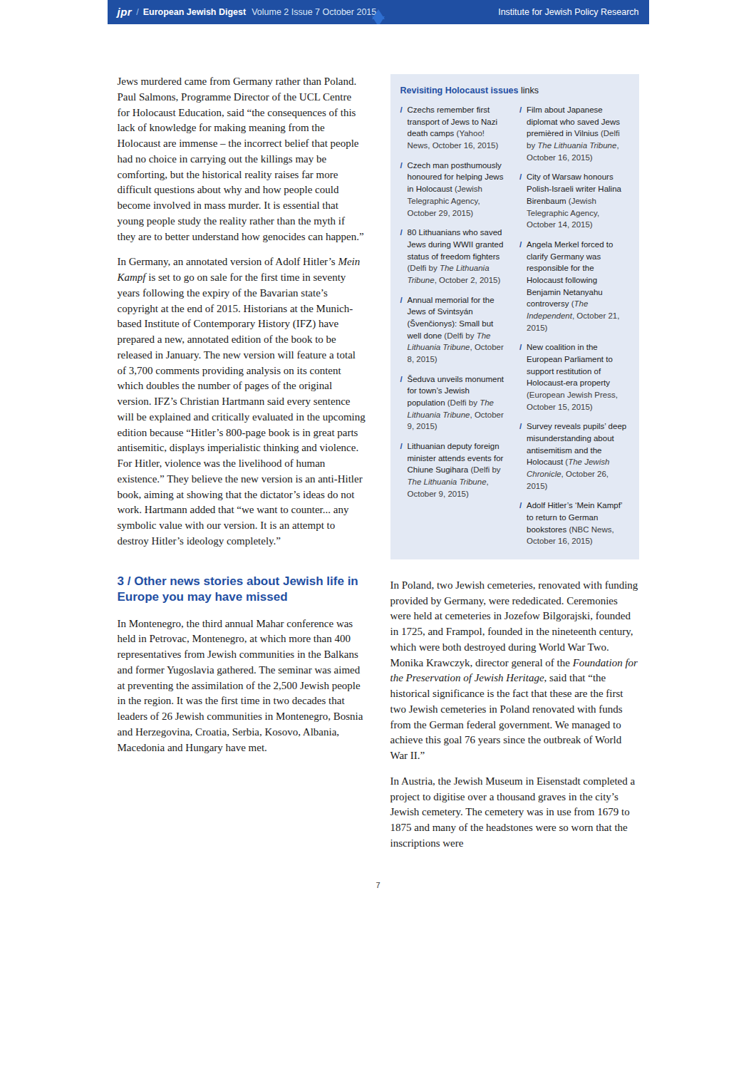jpr / European Jewish Digest Volume 2 Issue 7 October 2015 Institute for Jewish Policy Research
Jews murdered came from Germany rather than Poland. Paul Salmons, Programme Director of the UCL Centre for Holocaust Education, said “the consequences of this lack of knowledge for making meaning from the Holocaust are immense – the incorrect belief that people had no choice in carrying out the killings may be comforting, but the historical reality raises far more difficult questions about why and how people could become involved in mass murder. It is essential that young people study the reality rather than the myth if they are to better understand how genocides can happen.”
In Germany, an annotated version of Adolf Hitler’s Mein Kampf is set to go on sale for the first time in seventy years following the expiry of the Bavarian state’s copyright at the end of 2015. Historians at the Munich-based Institute of Contemporary History (IFZ) have prepared a new, annotated edition of the book to be released in January. The new version will feature a total of 3,700 comments providing analysis on its content which doubles the number of pages of the original version. IFZ’s Christian Hartmann said every sentence will be explained and critically evaluated in the upcoming edition because “Hitler’s 800-page book is in great parts antisemitic, displays imperialistic thinking and violence. For Hitler, violence was the livelihood of human existence.” They believe the new version is an anti-Hitler book, aiming at showing that the dictator’s ideas do not work. Hartmann added that “we want to counter... any symbolic value with our version. It is an attempt to destroy Hitler’s ideology completely.”
3 / Other news stories about Jewish life in Europe you may have missed
In Montenegro, the third annual Mahar conference was held in Petrovac, Montenegro, at which more than 400 representatives from Jewish communities in the Balkans and former Yugoslavia gathered. The seminar was aimed at preventing the assimilation of the 2,500 Jewish people in the region. It was the first time in two decades that leaders of 26 Jewish communities in Montenegro, Bosnia and Herzegovina, Croatia, Serbia, Kosovo, Albania, Macedonia and Hungary have met.
Revisiting Holocaust issues links
Czechs remember first transport of Jews to Nazi death camps (Yahoo! News, October 16, 2015)
Czech man posthumously honoured for helping Jews in Holocaust (Jewish Telegraphic Agency, October 29, 2015)
80 Lithuanians who saved Jews during WWII granted status of freedom fighters (Delfi by The Lithuania Tribune, October 2, 2015)
Annual memorial for the Jews of Svintsyán (Švenčionys): Small but well done (Delfi by The Lithuania Tribune, October 8, 2015)
Šeduva unveils monument for town’s Jewish population (Delfi by The Lithuania Tribune, October 9, 2015)
Lithuanian deputy foreign minister attends events for Chiune Sugihara (Delfi by The Lithuania Tribune, October 9, 2015)
Film about Japanese diplomat who saved Jews premièred in Vilnius (Delfi by The Lithuania Tribune, October 16, 2015)
City of Warsaw honours Polish-Israeli writer Halina Birenbaum (Jewish Telegraphic Agency, October 14, 2015)
Angela Merkel forced to clarify Germany was responsible for the Holocaust following Benjamin Netanyahu controversy (The Independent, October 21, 2015)
New coalition in the European Parliament to support restitution of Holocaust-era property (European Jewish Press, October 15, 2015)
Survey reveals pupils’ deep misunderstanding about antisemitism and the Holocaust (The Jewish Chronicle, October 26, 2015)
Adolf Hitler’s ‘Mein Kampf’ to return to German bookstores (NBC News, October 16, 2015)
In Poland, two Jewish cemeteries, renovated with funding provided by Germany, were rededicated. Ceremonies were held at cemeteries in Jozefow Bilgorajski, founded in 1725, and Frampol, founded in the nineteenth century, which were both destroyed during World War Two. Monika Krawczyk, director general of the Foundation for the Preservation of Jewish Heritage, said that “the historical significance is the fact that these are the first two Jewish cemeteries in Poland renovated with funds from the German federal government. We managed to achieve this goal 76 years since the outbreak of World War II.”
In Austria, the Jewish Museum in Eisenstadt completed a project to digitise over a thousand graves in the city’s Jewish cemetery. The cemetery was in use from 1679 to 1875 and many of the headstones were so worn that the inscriptions were
7